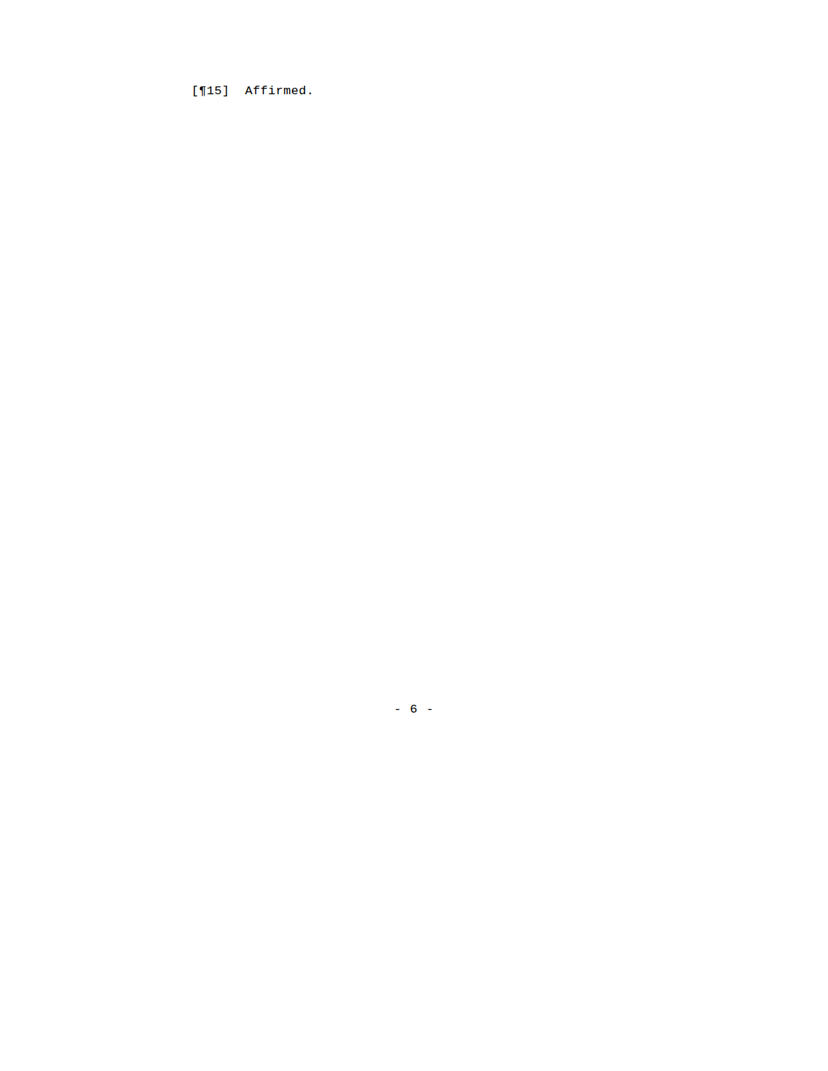[¶15] Affirmed.
- 6 -